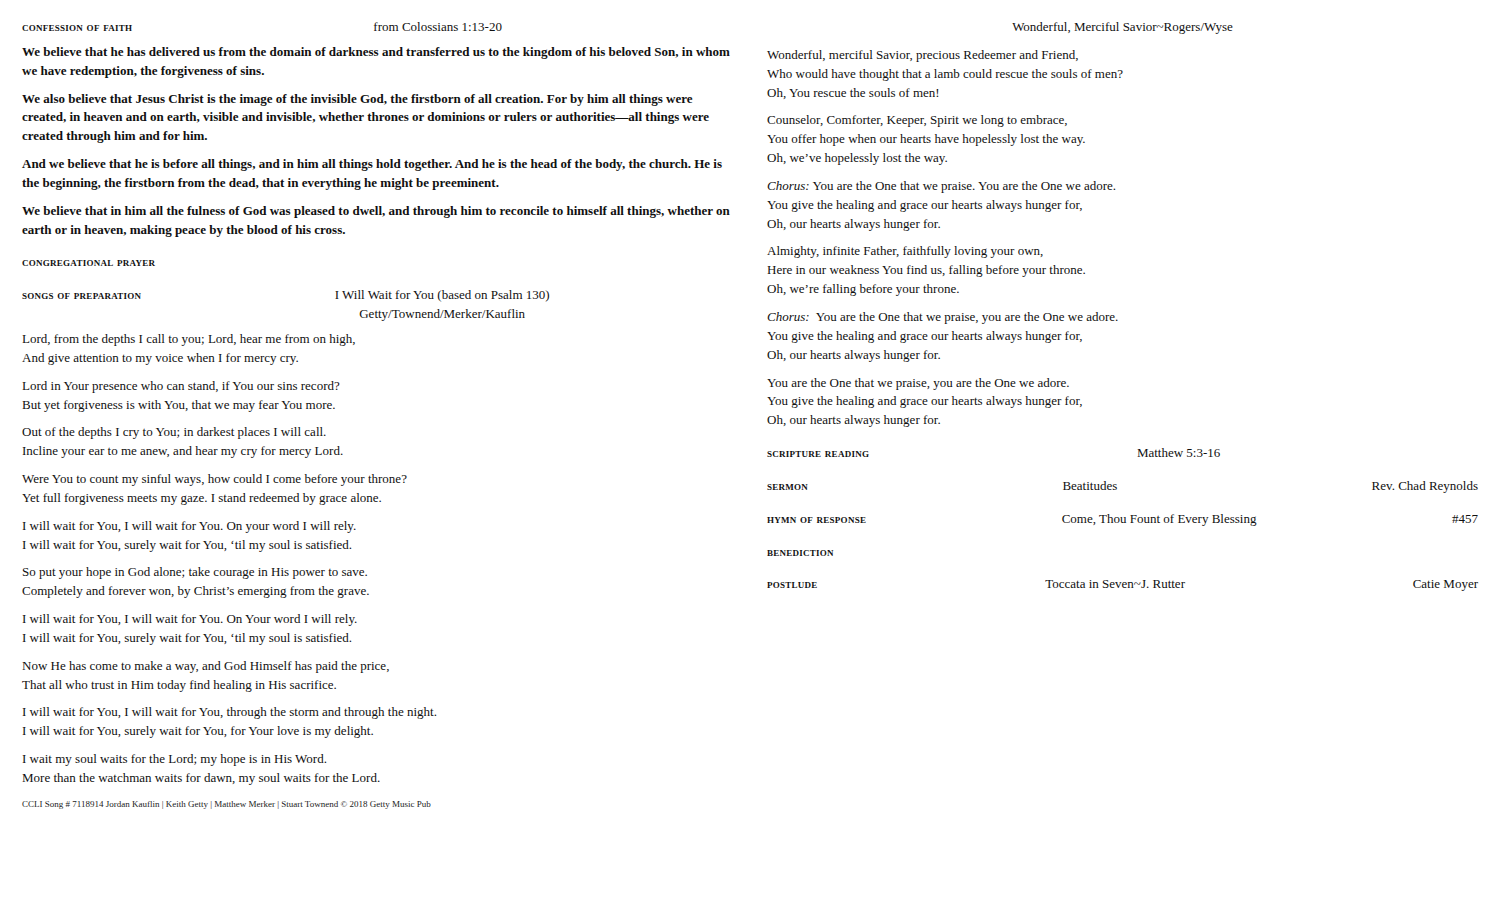Confession of Faith from Colossians 1:13-20
We believe that he has delivered us from the domain of darkness and transferred us to the kingdom of his beloved Son, in whom we have redemption, the forgiveness of sins.
We also believe that Jesus Christ is the image of the invisible God, the firstborn of all creation. For by him all things were created, in heaven and on earth, visible and invisible, whether thrones or dominions or rulers or authorities—all things were created through him and for him.
And we believe that he is before all things, and in him all things hold together. And he is the head of the body, the church. He is the beginning, the firstborn from the dead, that in everything he might be preeminent.
We believe that in him all the fulness of God was pleased to dwell, and through him to reconcile to himself all things, whether on earth or in heaven, making peace by the blood of his cross.
Congregational prayer
Songs of Preparation I Will Wait for You (based on Psalm 130)
Getty/Townend/Merker/Kauflin
Lord, from the depths I call to you; Lord, hear me from on high,
And give attention to my voice when I for mercy cry.
Lord in Your presence who can stand, if You our sins record?
But yet forgiveness is with You, that we may fear You more.
Out of the depths I cry to You; in darkest places I will call.
Incline your ear to me anew, and hear my cry for mercy Lord.
Were You to count my sinful ways, how could I come before your throne?
Yet full forgiveness meets my gaze. I stand redeemed by grace alone.
I will wait for You, I will wait for You. On your word I will rely.
I will wait for You, surely wait for You, ‘til my soul is satisfied.
So put your hope in God alone; take courage in His power to save.
Completely and forever won, by Christ’s emerging from the grave.
I will wait for You, I will wait for You. On Your word I will rely.
I will wait for You, surely wait for You, ‘til my soul is satisfied.
Now He has come to make a way, and God Himself has paid the price,
That all who trust in Him today find healing in His sacrifice.
I will wait for You, I will wait for You, through the storm and through the night.
I will wait for You, surely wait for You, for Your love is my delight.
I wait my soul waits for the Lord; my hope is in His Word.
More than the watchman waits for dawn, my soul waits for the Lord.
CCLI Song # 7118914 Jordan Kauflin | Keith Getty | Matthew Merker | Stuart Townend © 2018 Getty Music Pub
Wonderful, Merciful Savior~Rogers/Wyse
Wonderful, merciful Savior, precious Redeemer and Friend,
Who would have thought that a lamb could rescue the souls of men?
Oh, You rescue the souls of men!
Counselor, Comforter, Keeper, Spirit we long to embrace,
You offer hope when our hearts have hopelessly lost the way.
Oh, we’ve hopelessly lost the way.
Chorus: You are the One that we praise. You are the One we adore.
You give the healing and grace our hearts always hunger for,
Oh, our hearts always hunger for.
Almighty, infinite Father, faithfully loving your own,
Here in our weakness You find us, falling before your throne.
Oh, we’re falling before your throne.
Chorus: You are the One that we praise, you are the One we adore.
You give the healing and grace our hearts always hunger for,
Oh, our hearts always hunger for.
You are the One that we praise, you are the One we adore.
You give the healing and grace our hearts always hunger for,
Oh, our hearts always hunger for.
Scripture Reading Matthew 5:3-16
Sermon Beatitudes Rev. Chad Reynolds
Hymn of Response Come, Thou Fount of Every Blessing #457
Benediction
Postlude Toccata in Seven~J. Rutter Catie Moyer